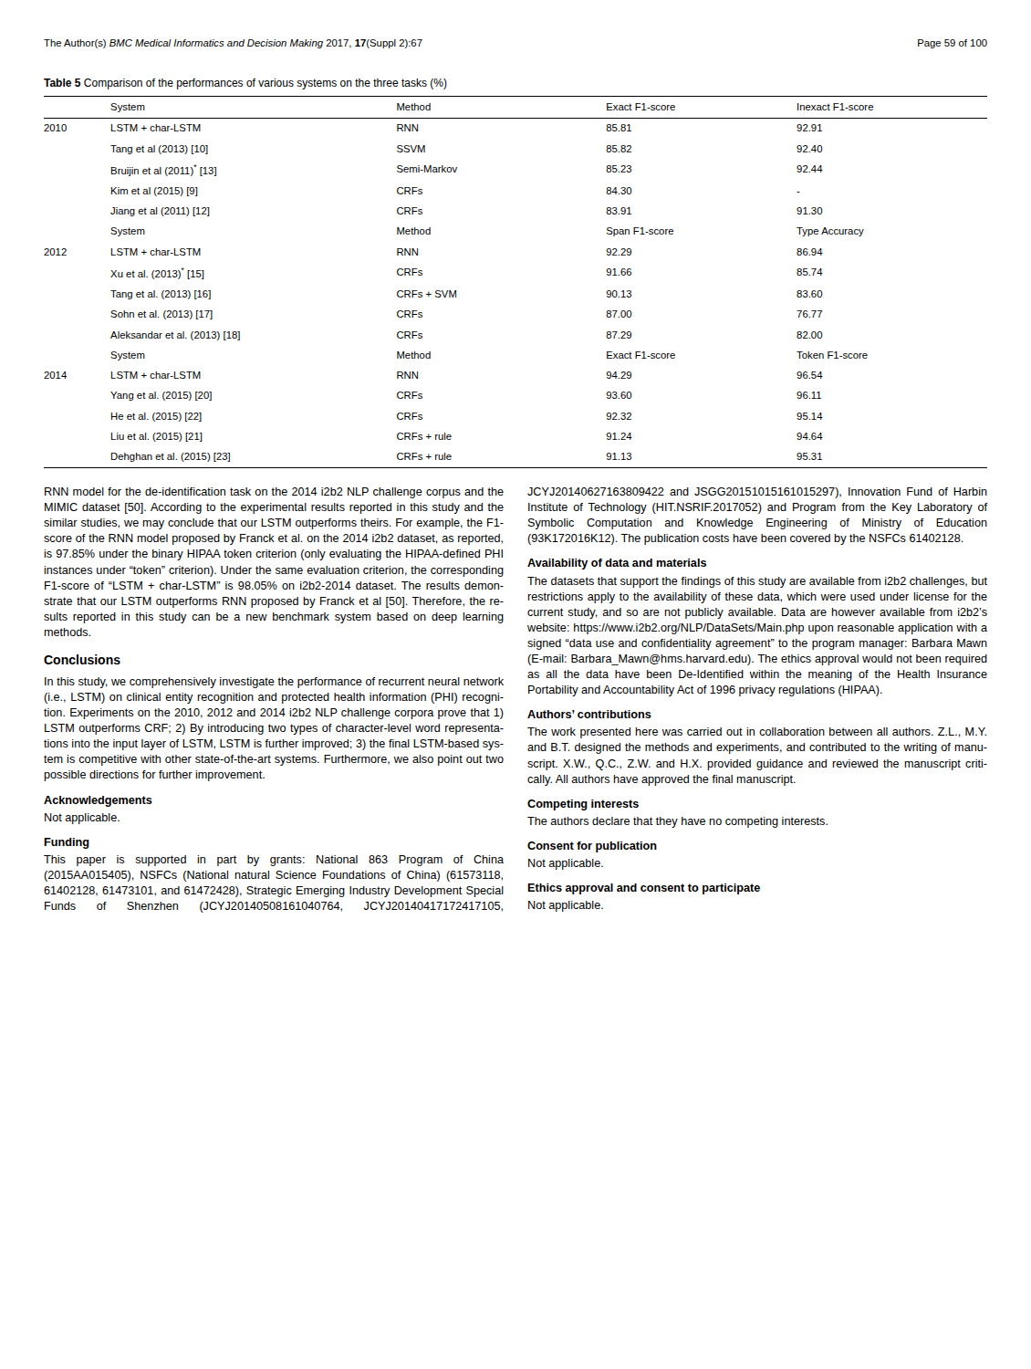The Author(s) BMC Medical Informatics and Decision Making 2017, 17(Suppl 2):67
Page 59 of 100
Table 5 Comparison of the performances of various systems on the three tasks (%)
| | System | Method | Exact F1-score | Inexact F1-score |
| --- | --- | --- | --- | --- |
| 2010 | LSTM + char-LSTM | RNN | 85.81 | 92.91 |
| | Tang et al (2013) [10] | SSVM | 85.82 | 92.40 |
| | Bruijin et al (2011) * [13] | Semi-Markov | 85.23 | 92.44 |
| | Kim et al (2015) [9] | CRFs | 84.30 | - |
| | Jiang et al (2011) [12] | CRFs | 83.91 | 91.30 |
| | System | Method | Span F1-score | Type Accuracy |
| 2012 | LSTM + char-LSTM | RNN | 92.29 | 86.94 |
| | Xu et al. (2013) * [15] | CRFs | 91.66 | 85.74 |
| | Tang et al. (2013) [16] | CRFs + SVM | 90.13 | 83.60 |
| | Sohn et al. (2013) [17] | CRFs | 87.00 | 76.77 |
| | Aleksandar et al. (2013) [18] | CRFs | 87.29 | 82.00 |
| | System | Method | Exact F1-score | Token F1-score |
| 2014 | LSTM + char-LSTM | RNN | 94.29 | 96.54 |
| | Yang et al. (2015) [20] | CRFs | 93.60 | 96.11 |
| | He et al. (2015) [22] | CRFs | 92.32 | 95.14 |
| | Liu et al. (2015) [21] | CRFs + rule | 91.24 | 94.64 |
| | Dehghan et al. (2015) [23] | CRFs + rule | 91.13 | 95.31 |
RNN model for the de-identification task on the 2014 i2b2 NLP challenge corpus and the MIMIC dataset [50]. According to the experimental results reported in this study and the similar studies, we may conclude that our LSTM outperforms theirs. For example, the F1-score of the RNN model proposed by Franck et al. on the 2014 i2b2 dataset, as reported, is 97.85% under the binary HIPAA token criterion (only evaluating the HIPAA-defined PHI instances under “token” criterion). Under the same evaluation criterion, the corresponding F1-score of “LSTM + char-LSTM” is 98.05% on i2b2-2014 dataset. The results demonstrate that our LSTM outperforms RNN proposed by Franck et al [50]. Therefore, the results reported in this study can be a new benchmark system based on deep learning methods.
Conclusions
In this study, we comprehensively investigate the performance of recurrent neural network (i.e., LSTM) on clinical entity recognition and protected health information (PHI) recognition. Experiments on the 2010, 2012 and 2014 i2b2 NLP challenge corpora prove that 1) LSTM outperforms CRF; 2) By introducing two types of character-level word representations into the input layer of LSTM, LSTM is further improved; 3) the final LSTM-based system is competitive with other state-of-the-art systems. Furthermore, we also point out two possible directions for further improvement.
Acknowledgements
Not applicable.
Funding
This paper is supported in part by grants: National 863 Program of China (2015AA015405), NSFCs (National natural Science Foundations of China) (61573118, 61402128, 61473101, and 61472428), Strategic Emerging Industry Development Special Funds of Shenzhen (JCYJ20140508161040764, JCYJ20140417172417105, JCYJ20140627163809422 and JSGG20151015161015297), Innovation Fund of Harbin Institute of Technology (HIT.NSRIF.2017052) and Program from the Key Laboratory of Symbolic Computation and Knowledge Engineering of Ministry of Education (93K172016K12). The publication costs have been covered by the NSFCs 61402128.
Availability of data and materials
The datasets that support the findings of this study are available from i2b2 challenges, but restrictions apply to the availability of these data, which were used under license for the current study, and so are not publicly available. Data are however available from i2b2’s website: https://www.i2b2.org/NLP/DataSets/Main.php upon reasonable application with a signed “data use and confidentiality agreement” to the program manager: Barbara Mawn (E-mail: Barbara_Mawn@hms.harvard.edu). The ethics approval would not been required as all the data have been De-Identified within the meaning of the Health Insurance Portability and Accountability Act of 1996 privacy regulations (HIPAA).
Authors’ contributions
The work presented here was carried out in collaboration between all authors. Z.L., M.Y. and B.T. designed the methods and experiments, and contributed to the writing of manuscript. X.W., Q.C., Z.W. and H.X. provided guidance and reviewed the manuscript critically. All authors have approved the final manuscript.
Competing interests
The authors declare that they have no competing interests.
Consent for publication
Not applicable.
Ethics approval and consent to participate
Not applicable.